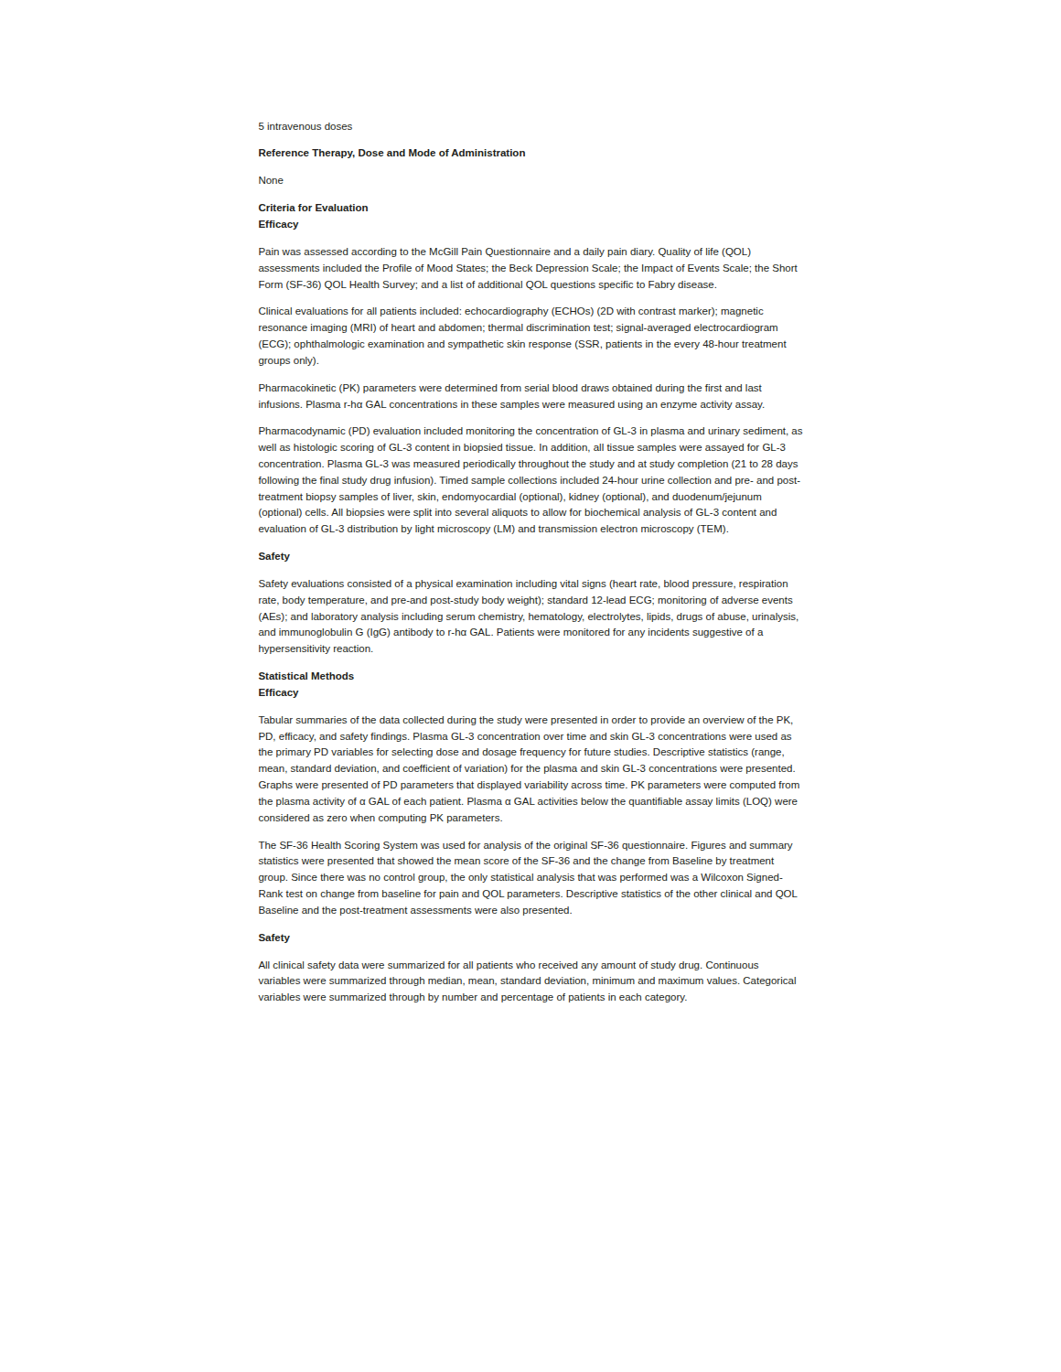5 intravenous doses
Reference Therapy, Dose and Mode of Administration
None
Criteria for Evaluation
Efficacy
Pain was assessed according to the McGill Pain Questionnaire and a daily pain diary. Quality of life (QOL) assessments included the Profile of Mood States; the Beck Depression Scale; the Impact of Events Scale; the Short Form (SF-36) QOL Health Survey; and a list of additional QOL questions specific to Fabry disease.
Clinical evaluations for all patients included: echocardiography (ECHOs) (2D with contrast marker); magnetic resonance imaging (MRI) of heart and abdomen; thermal discrimination test; signal-averaged electrocardiogram (ECG); ophthalmologic examination and sympathetic skin response (SSR, patients in the every 48-hour treatment groups only).
Pharmacokinetic (PK) parameters were determined from serial blood draws obtained during the first and last infusions. Plasma r-hα GAL concentrations in these samples were measured using an enzyme activity assay.
Pharmacodynamic (PD) evaluation included monitoring the concentration of GL-3 in plasma and urinary sediment, as well as histologic scoring of GL-3 content in biopsied tissue. In addition, all tissue samples were assayed for GL-3 concentration. Plasma GL-3 was measured periodically throughout the study and at study completion (21 to 28 days following the final study drug infusion). Timed sample collections included 24-hour urine collection and pre- and post-treatment biopsy samples of liver, skin, endomyocardial (optional), kidney (optional), and duodenum/jejunum (optional) cells. All biopsies were split into several aliquots to allow for biochemical analysis of GL-3 content and evaluation of GL-3 distribution by light microscopy (LM) and transmission electron microscopy (TEM).
Safety
Safety evaluations consisted of a physical examination including vital signs (heart rate, blood pressure, respiration rate, body temperature, and pre-and post-study body weight); standard 12-lead ECG; monitoring of adverse events (AEs); and laboratory analysis including serum chemistry, hematology, electrolytes, lipids, drugs of abuse, urinalysis, and immunoglobulin G (IgG) antibody to r-hα GAL. Patients were monitored for any incidents suggestive of a hypersensitivity reaction.
Statistical Methods
Efficacy
Tabular summaries of the data collected during the study were presented in order to provide an overview of the PK, PD, efficacy, and safety findings. Plasma GL-3 concentration over time and skin GL-3 concentrations were used as the primary PD variables for selecting dose and dosage frequency for future studies. Descriptive statistics (range, mean, standard deviation, and coefficient of variation) for the plasma and skin GL-3 concentrations were presented. Graphs were presented of PD parameters that displayed variability across time. PK parameters were computed from the plasma activity of α GAL of each patient. Plasma α GAL activities below the quantifiable assay limits (LOQ) were considered as zero when computing PK parameters.
The SF-36 Health Scoring System was used for analysis of the original SF-36 questionnaire. Figures and summary statistics were presented that showed the mean score of the SF-36 and the change from Baseline by treatment group. Since there was no control group, the only statistical analysis that was performed was a Wilcoxon Signed-Rank test on change from baseline for pain and QOL parameters. Descriptive statistics of the other clinical and QOL Baseline and the post-treatment assessments were also presented.
Safety
All clinical safety data were summarized for all patients who received any amount of study drug. Continuous variables were summarized through median, mean, standard deviation, minimum and maximum values. Categorical variables were summarized through by number and percentage of patients in each category.